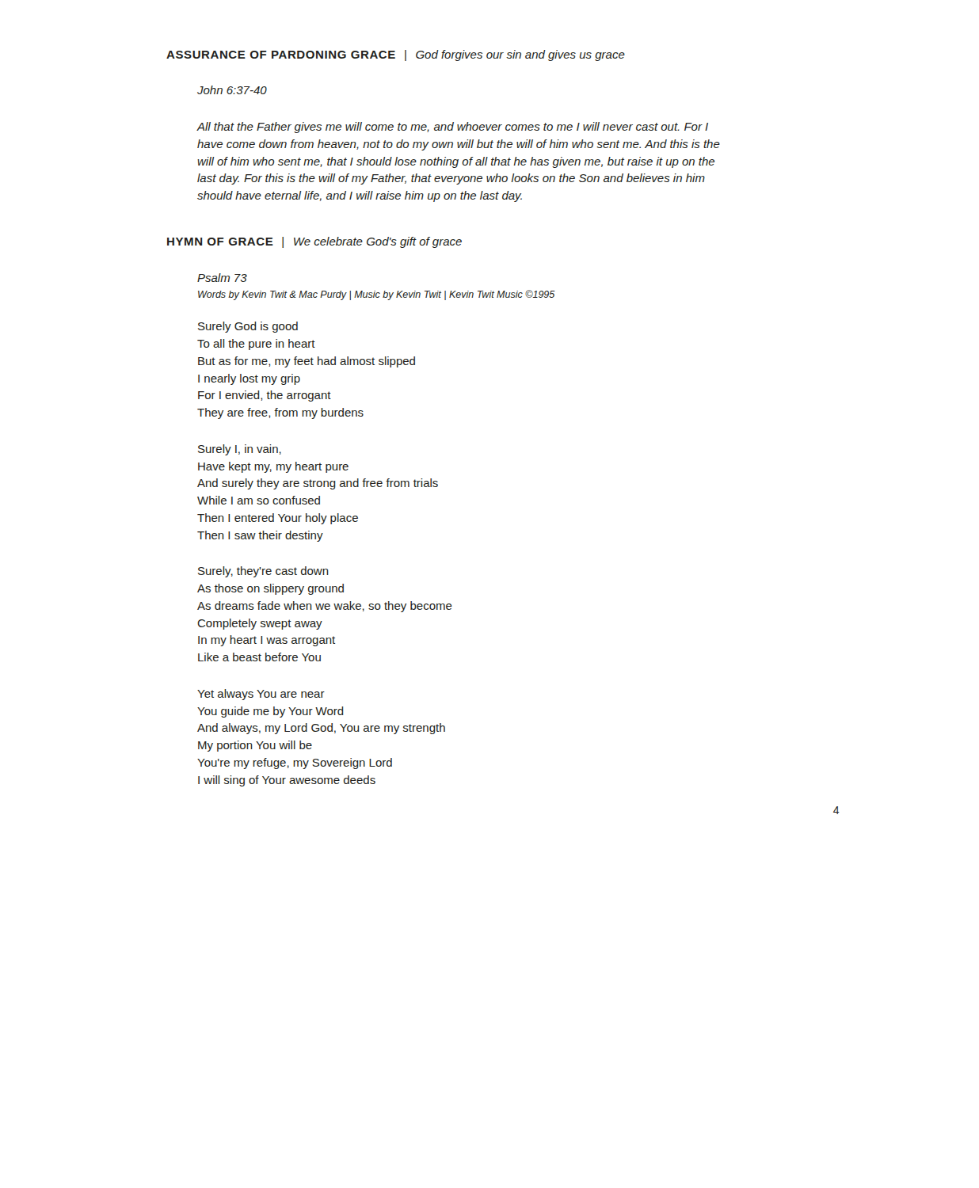Assurance of Pardoning Grace | God forgives our sin and gives us grace
John 6:37-40
All that the Father gives me will come to me, and whoever comes to me I will never cast out. For I have come down from heaven, not to do my own will but the will of him who sent me. And this is the will of him who sent me, that I should lose nothing of all that he has given me, but raise it up on the last day. For this is the will of my Father, that everyone who looks on the Son and believes in him should have eternal life, and I will raise him up on the last day.
Hymn of Grace | We celebrate God's gift of grace
Psalm 73
Words by Kevin Twit & Mac Purdy | Music by Kevin Twit | Kevin Twit Music ©1995
Surely God is good
To all the pure in heart
But as for me, my feet had almost slipped
I nearly lost my grip
For I envied, the arrogant
They are free, from my burdens
Surely I, in vain,
Have kept my, my heart pure
And surely they are strong and free from trials
While I am so confused
Then I entered Your holy place
Then I saw their destiny
Surely, they're cast down
As those on slippery ground
As dreams fade when we wake, so they become
Completely swept away
In my heart I was arrogant
Like a beast before You
Yet always You are near
You guide me by Your Word
And always, my Lord God, You are my strength
My portion You will be
You're my refuge, my Sovereign Lord
I will sing of Your awesome deeds
4